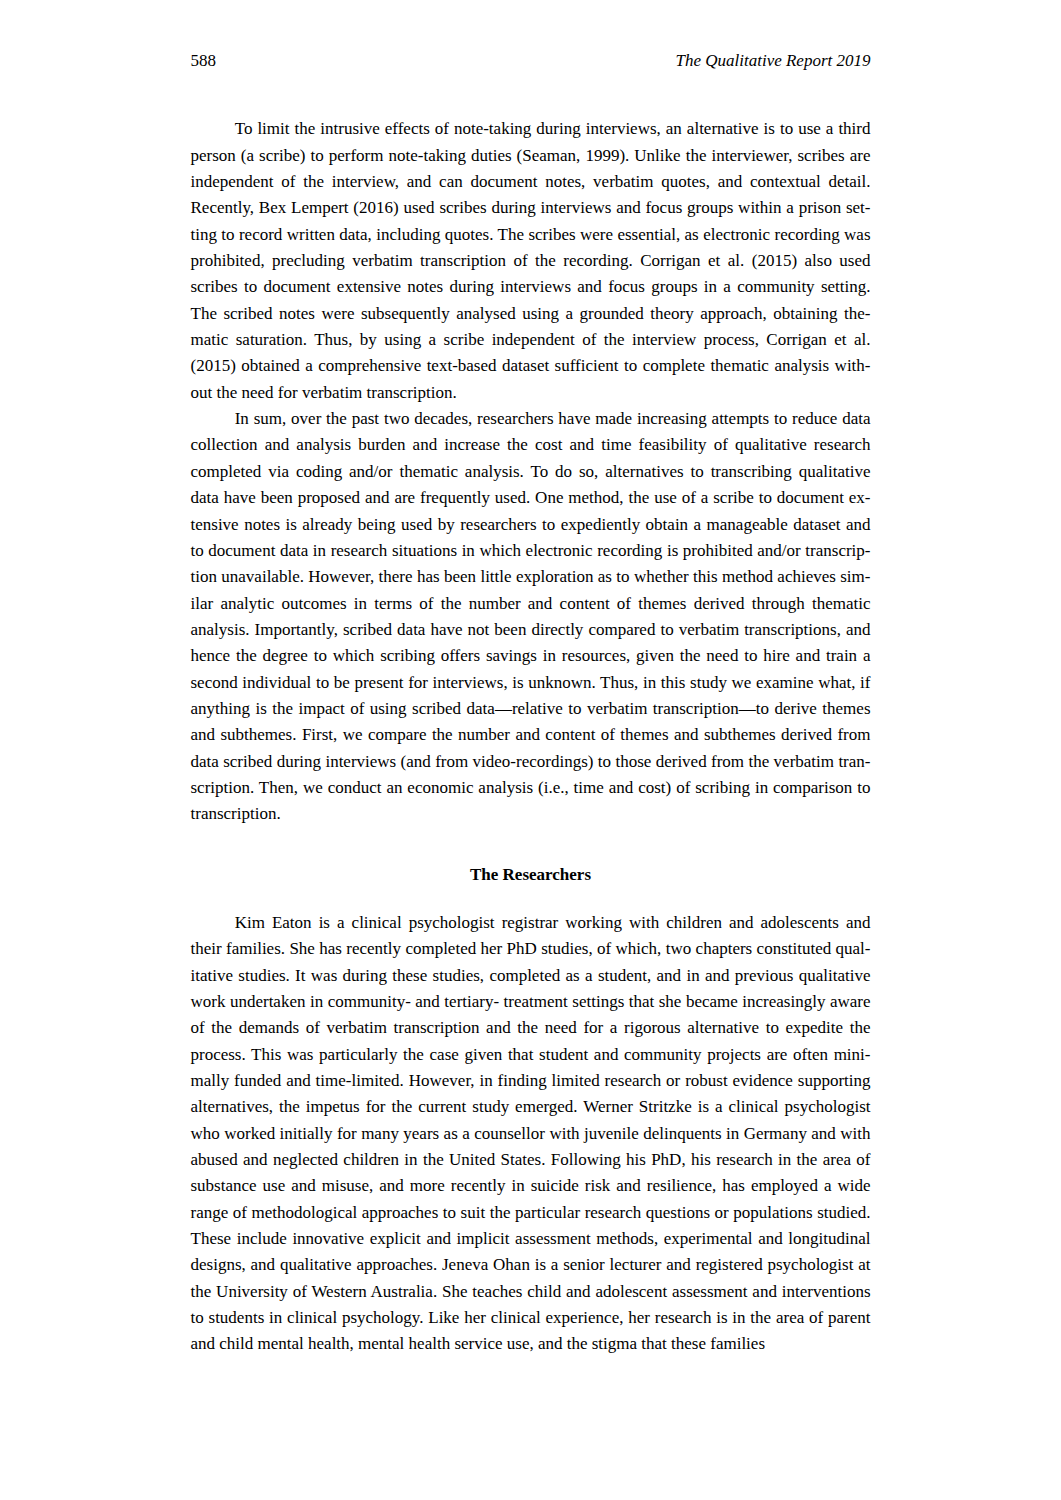588 The Qualitative Report 2019
To limit the intrusive effects of note-taking during interviews, an alternative is to use a third person (a scribe) to perform note-taking duties (Seaman, 1999). Unlike the interviewer, scribes are independent of the interview, and can document notes, verbatim quotes, and contextual detail. Recently, Bex Lempert (2016) used scribes during interviews and focus groups within a prison setting to record written data, including quotes. The scribes were essential, as electronic recording was prohibited, precluding verbatim transcription of the recording. Corrigan et al. (2015) also used scribes to document extensive notes during interviews and focus groups in a community setting. The scribed notes were subsequently analysed using a grounded theory approach, obtaining thematic saturation. Thus, by using a scribe independent of the interview process, Corrigan et al. (2015) obtained a comprehensive text-based dataset sufficient to complete thematic analysis without the need for verbatim transcription.
In sum, over the past two decades, researchers have made increasing attempts to reduce data collection and analysis burden and increase the cost and time feasibility of qualitative research completed via coding and/or thematic analysis. To do so, alternatives to transcribing qualitative data have been proposed and are frequently used. One method, the use of a scribe to document extensive notes is already being used by researchers to expediently obtain a manageable dataset and to document data in research situations in which electronic recording is prohibited and/or transcription unavailable. However, there has been little exploration as to whether this method achieves similar analytic outcomes in terms of the number and content of themes derived through thematic analysis. Importantly, scribed data have not been directly compared to verbatim transcriptions, and hence the degree to which scribing offers savings in resources, given the need to hire and train a second individual to be present for interviews, is unknown. Thus, in this study we examine what, if anything is the impact of using scribed data—relative to verbatim transcription—to derive themes and subthemes. First, we compare the number and content of themes and subthemes derived from data scribed during interviews (and from video-recordings) to those derived from the verbatim transcription. Then, we conduct an economic analysis (i.e., time and cost) of scribing in comparison to transcription.
The Researchers
Kim Eaton is a clinical psychologist registrar working with children and adolescents and their families. She has recently completed her PhD studies, of which, two chapters constituted qualitative studies. It was during these studies, completed as a student, and in and previous qualitative work undertaken in community- and tertiary- treatment settings that she became increasingly aware of the demands of verbatim transcription and the need for a rigorous alternative to expedite the process. This was particularly the case given that student and community projects are often minimally funded and time-limited. However, in finding limited research or robust evidence supporting alternatives, the impetus for the current study emerged. Werner Stritzke is a clinical psychologist who worked initially for many years as a counsellor with juvenile delinquents in Germany and with abused and neglected children in the United States. Following his PhD, his research in the area of substance use and misuse, and more recently in suicide risk and resilience, has employed a wide range of methodological approaches to suit the particular research questions or populations studied. These include innovative explicit and implicit assessment methods, experimental and longitudinal designs, and qualitative approaches. Jeneva Ohan is a senior lecturer and registered psychologist at the University of Western Australia. She teaches child and adolescent assessment and interventions to students in clinical psychology. Like her clinical experience, her research is in the area of parent and child mental health, mental health service use, and the stigma that these families